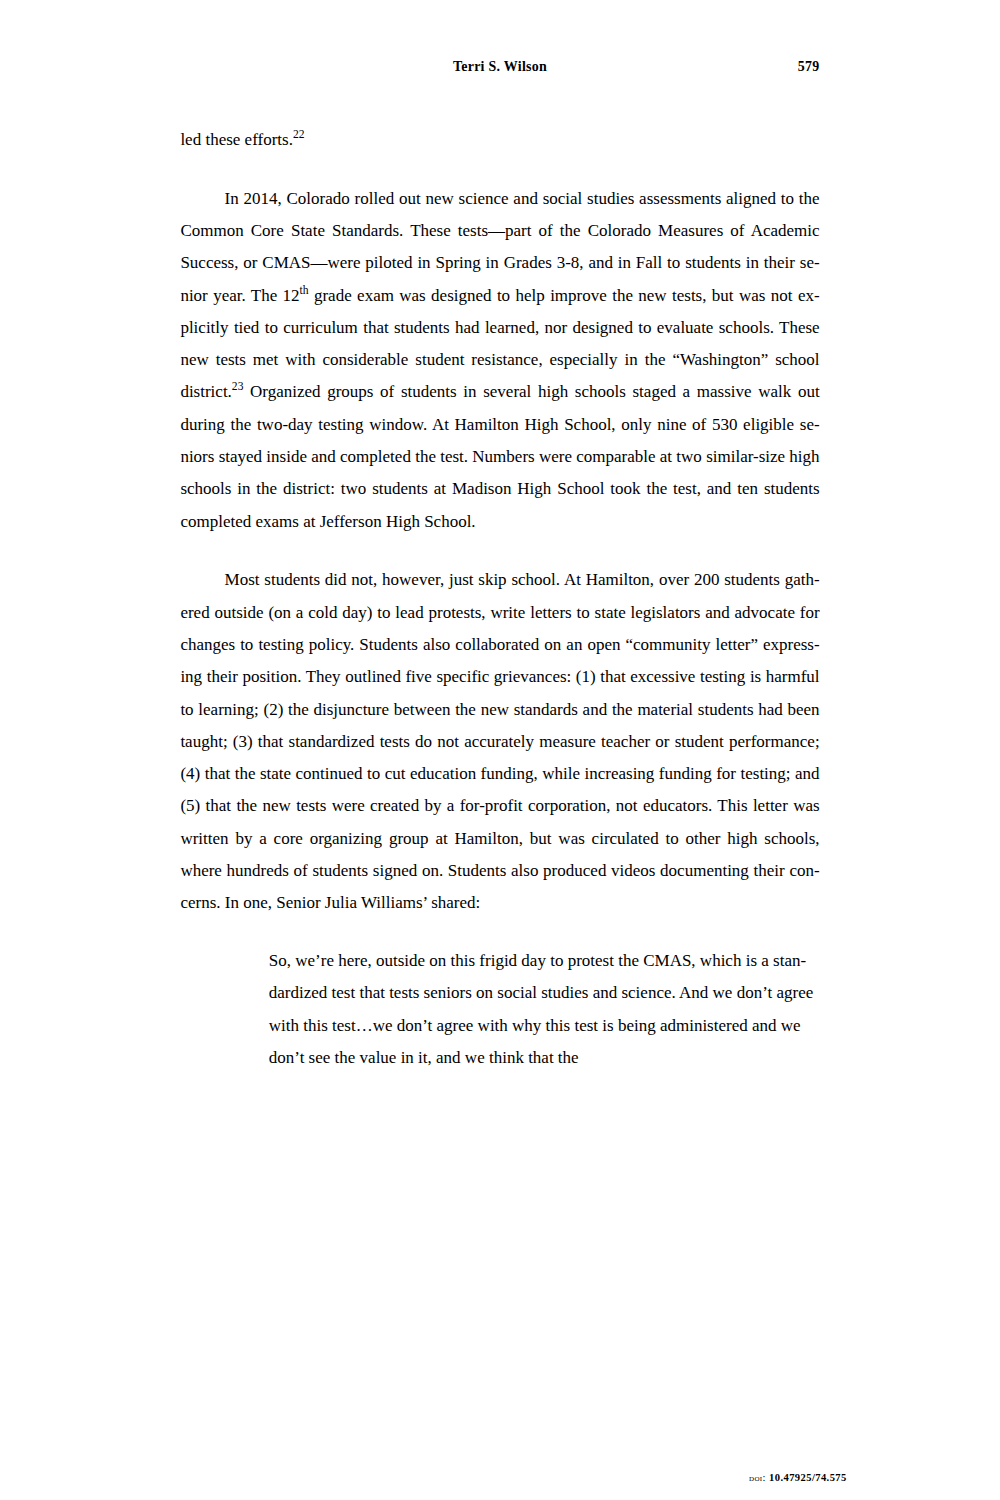Terri S. Wilson 579
led these efforts.22
In 2014, Colorado rolled out new science and social studies assessments aligned to the Common Core State Standards. These tests—part of the Colorado Measures of Academic Success, or CMAS—were piloted in Spring in Grades 3-8, and in Fall to students in their senior year. The 12th grade exam was designed to help improve the new tests, but was not explicitly tied to curriculum that students had learned, nor designed to evaluate schools. These new tests met with considerable student resistance, especially in the “Washington” school district.23 Organized groups of students in several high schools staged a massive walk out during the two-day testing window. At Hamilton High School, only nine of 530 eligible seniors stayed inside and completed the test. Numbers were comparable at two similar-size high schools in the district: two students at Madison High School took the test, and ten students completed exams at Jefferson High School.
Most students did not, however, just skip school. At Hamilton, over 200 students gathered outside (on a cold day) to lead protests, write letters to state legislators and advocate for changes to testing policy. Students also collaborated on an open “community letter” expressing their position. They outlined five specific grievances: (1) that excessive testing is harmful to learning; (2) the disjuncture between the new standards and the material students had been taught; (3) that standardized tests do not accurately measure teacher or student performance; (4) that the state continued to cut education funding, while increasing funding for testing; and (5) that the new tests were created by a for-profit corporation, not educators. This letter was written by a core organizing group at Hamilton, but was circulated to other high schools, where hundreds of students signed on. Students also produced videos documenting their concerns. In one, Senior Julia Williams’ shared:
So, we’re here, outside on this frigid day to protest the CMAS, which is a standardized test that tests seniors on social studies and science. And we don’t agree with this test…we don’t agree with why this test is being administered and we don’t see the value in it, and we think that the
doi: 10.47925/74.575